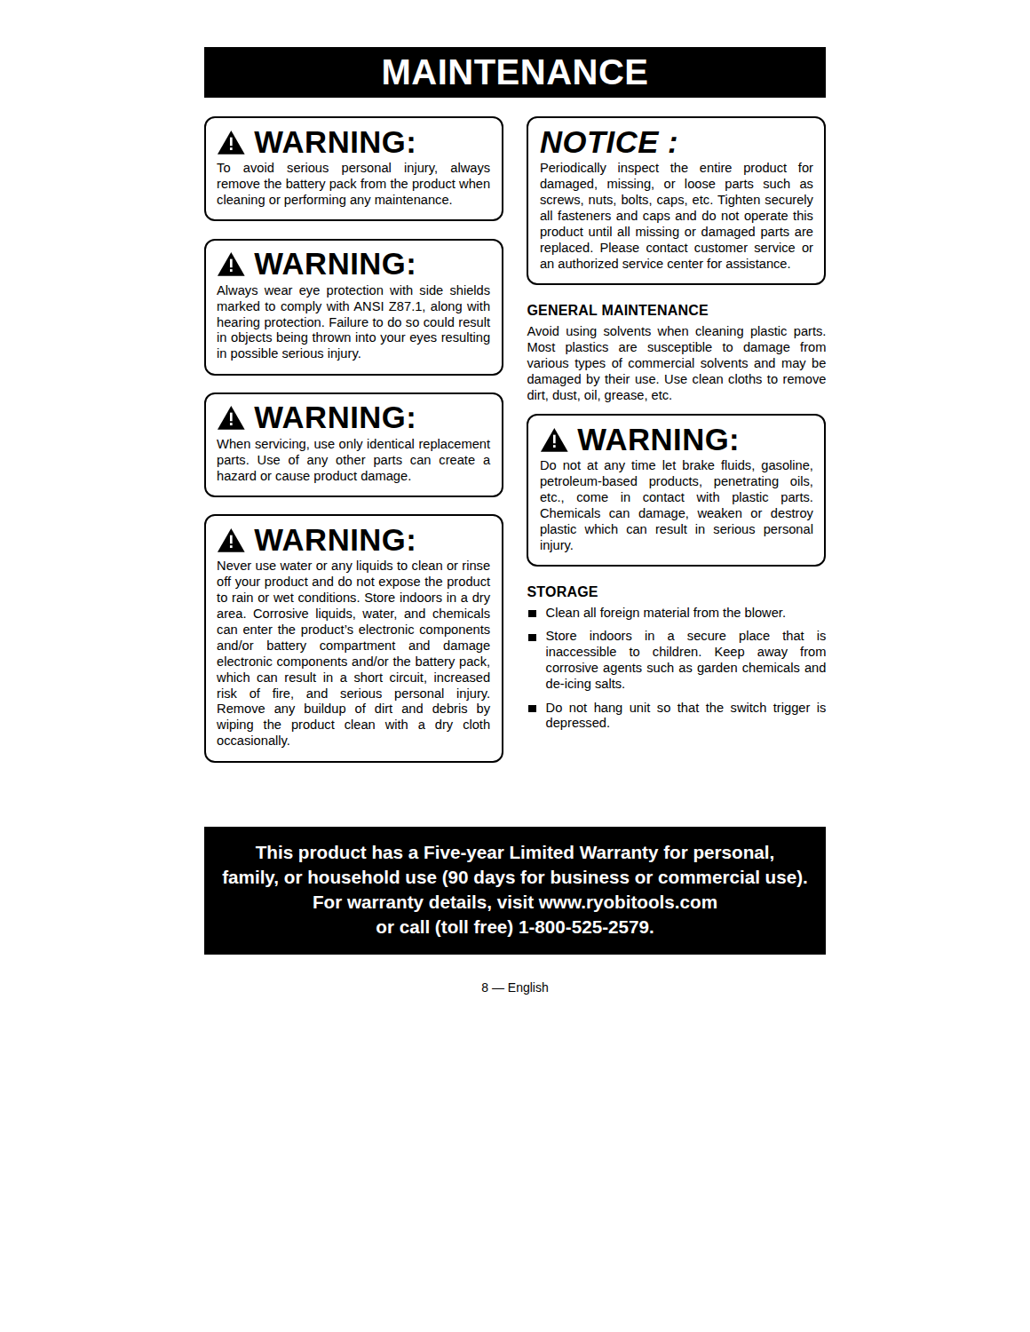MAINTENANCE
WARNING:
To avoid serious personal injury, always remove the battery pack from the product when cleaning or performing any maintenance.
WARNING:
Always wear eye protection with side shields marked to comply with ANSI Z87.1, along with hearing protection. Failure to do so could result in objects being thrown into your eyes resulting in possible serious injury.
WARNING:
When servicing, use only identical replacement parts. Use of any other parts can create a hazard or cause product damage.
WARNING:
Never use water or any liquids to clean or rinse off your product and do not expose the product to rain or wet conditions. Store indoors in a dry area. Corrosive liquids, water, and chemicals can enter the product’s electronic components and/or battery compartment and damage electronic components and/or the battery pack, which can result in a short circuit, increased risk of fire, and serious personal injury. Remove any buildup of dirt and debris by wiping the product clean with a dry cloth occasionally.
NOTICE :
Periodically inspect the entire product for damaged, missing, or loose parts such as screws, nuts, bolts, caps, etc. Tighten securely all fasteners and caps and do not operate this product until all missing or damaged parts are replaced. Please contact customer service or an authorized service center for assistance.
GENERAL MAINTENANCE
Avoid using solvents when cleaning plastic parts. Most plastics are susceptible to damage from various types of commercial solvents and may be damaged by their use. Use clean cloths to remove dirt, dust, oil, grease, etc.
WARNING:
Do not at any time let brake fluids, gasoline, petroleum-based products, penetrating oils, etc., come in contact with plastic parts. Chemicals can damage, weaken or destroy plastic which can result in serious personal injury.
STORAGE
Clean all foreign material from the blower.
Store indoors in a secure place that is inaccessible to children. Keep away from corrosive agents such as garden chemicals and de-icing salts.
Do not hang unit so that the switch trigger is depressed.
This product has a Five-year Limited Warranty for personal,
family, or household use (90 days for business or commercial use).
For warranty details, visit www.ryobitools.com
or call (toll free) 1-800-525-2579.
8 — English